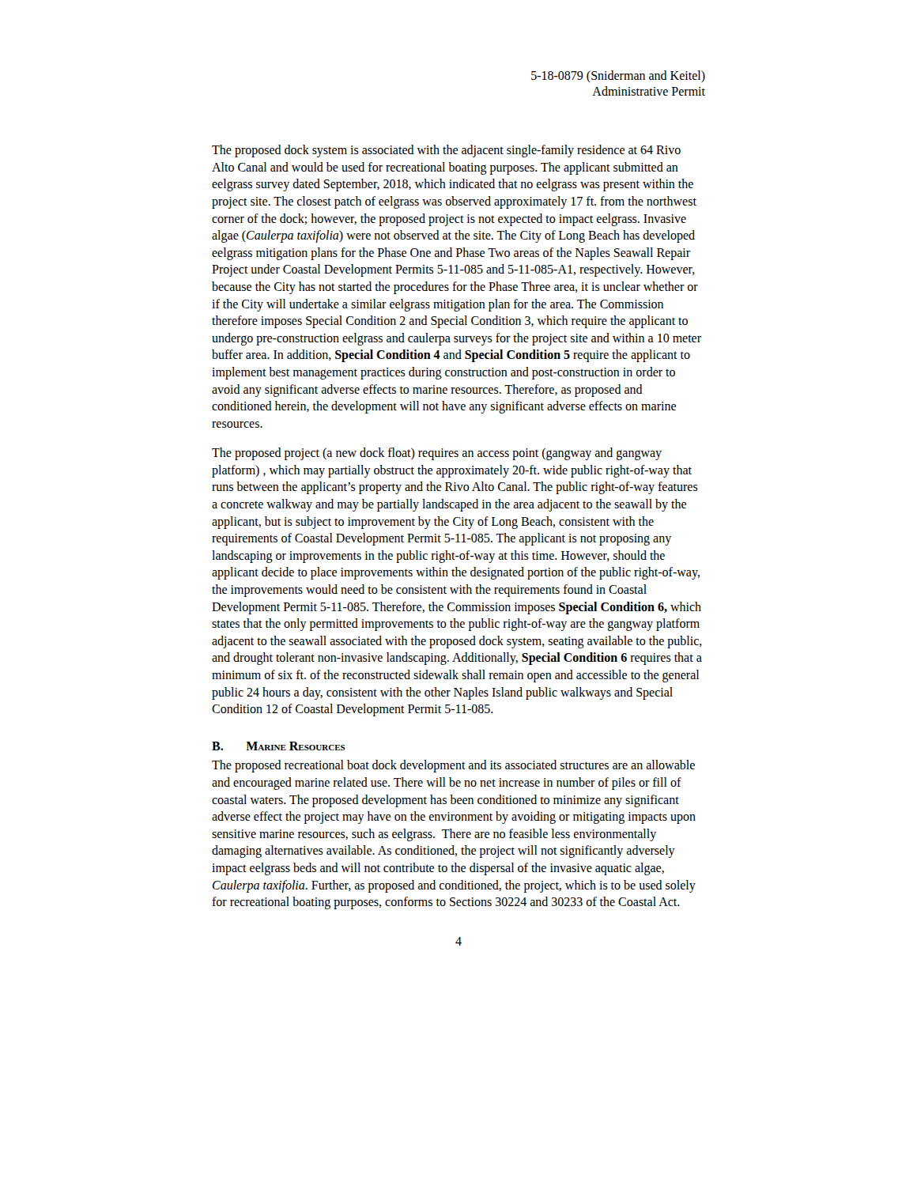5-18-0879 (Sniderman and Keitel)
Administrative Permit
The proposed dock system is associated with the adjacent single-family residence at 64 Rivo Alto Canal and would be used for recreational boating purposes. The applicant submitted an eelgrass survey dated September, 2018, which indicated that no eelgrass was present within the project site. The closest patch of eelgrass was observed approximately 17 ft. from the northwest corner of the dock; however, the proposed project is not expected to impact eelgrass. Invasive algae (Caulerpa taxifolia) were not observed at the site. The City of Long Beach has developed eelgrass mitigation plans for the Phase One and Phase Two areas of the Naples Seawall Repair Project under Coastal Development Permits 5-11-085 and 5-11-085-A1, respectively. However, because the City has not started the procedures for the Phase Three area, it is unclear whether or if the City will undertake a similar eelgrass mitigation plan for the area. The Commission therefore imposes Special Condition 2 and Special Condition 3, which require the applicant to undergo pre-construction eelgrass and caulerpa surveys for the project site and within a 10 meter buffer area. In addition, Special Condition 4 and Special Condition 5 require the applicant to implement best management practices during construction and post-construction in order to avoid any significant adverse effects to marine resources. Therefore, as proposed and conditioned herein, the development will not have any significant adverse effects on marine resources.
The proposed project (a new dock float) requires an access point (gangway and gangway platform) , which may partially obstruct the approximately 20-ft. wide public right-of-way that runs between the applicant’s property and the Rivo Alto Canal. The public right-of-way features a concrete walkway and may be partially landscaped in the area adjacent to the seawall by the applicant, but is subject to improvement by the City of Long Beach, consistent with the requirements of Coastal Development Permit 5-11-085. The applicant is not proposing any landscaping or improvements in the public right-of-way at this time. However, should the applicant decide to place improvements within the designated portion of the public right-of-way, the improvements would need to be consistent with the requirements found in Coastal Development Permit 5-11-085. Therefore, the Commission imposes Special Condition 6, which states that the only permitted improvements to the public right-of-way are the gangway platform adjacent to the seawall associated with the proposed dock system, seating available to the public, and drought tolerant non-invasive landscaping. Additionally, Special Condition 6 requires that a minimum of six ft. of the reconstructed sidewalk shall remain open and accessible to the general public 24 hours a day, consistent with the other Naples Island public walkways and Special Condition 12 of Coastal Development Permit 5-11-085.
B. Marine Resources
The proposed recreational boat dock development and its associated structures are an allowable and encouraged marine related use. There will be no net increase in number of piles or fill of coastal waters. The proposed development has been conditioned to minimize any significant adverse effect the project may have on the environment by avoiding or mitigating impacts upon sensitive marine resources, such as eelgrass. There are no feasible less environmentally damaging alternatives available. As conditioned, the project will not significantly adversely impact eelgrass beds and will not contribute to the dispersal of the invasive aquatic algae, Caulerpa taxifolia. Further, as proposed and conditioned, the project, which is to be used solely for recreational boating purposes, conforms to Sections 30224 and 30233 of the Coastal Act.
4